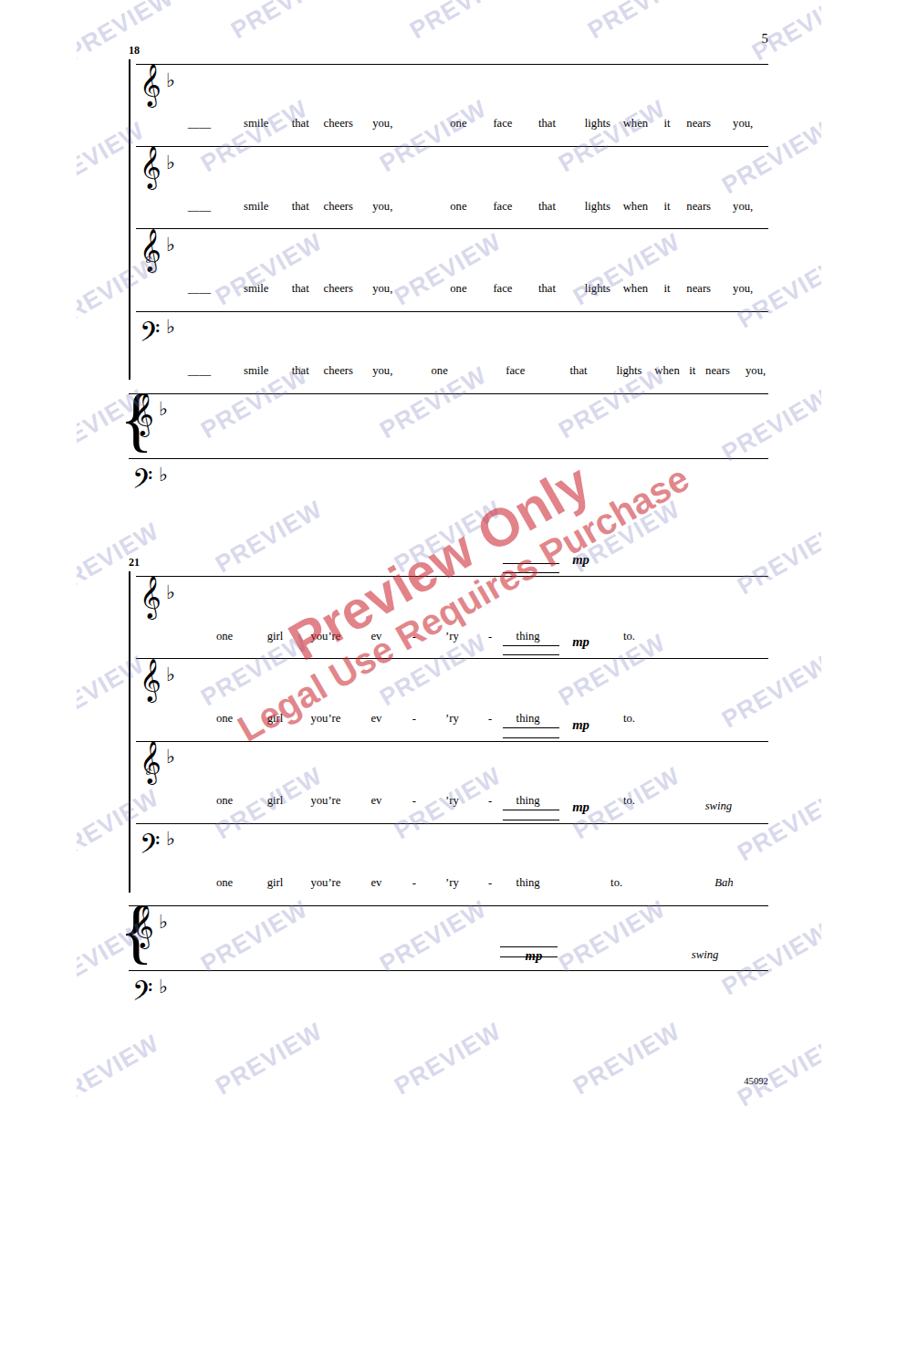5
18
𝄞 ♭
____ smile that cheers you, one face that lights when it nears you,
𝄞 ♭
____ smile that cheers you, one face that lights when it nears you,
𝄞 ♭
____ smile that cheers you, one face that lights when it nears you,
𝄢 ♭
____ smile that cheers you, one face that lights when it nears you,
{
𝄞 ♭
𝄢 ♭
21
𝄞 ♭ mp
one girl you’re ev - ’ry - thing to.
𝄞 ♭ mp
one girl you’re ev - ’ry - thing to.
𝄞 ♭ mp
one girl you’re ev - ’ry - thing to.
𝄢 ♭ mp swing
one girl you’re ev - ’ry - thing to. Bah
{
𝄞 ♭
𝄢 ♭ mp swing
45092
PREVIEW PREVIEW PREVIEW PREVIEW PREVIEW PREVIEW PREVIEW PREVIEW PREVIEW PREVIEW PREVIEW PREVIEW PREVIEW PREVIEW PREVIEW PREVIEW PREVIEW PREVIEW PREVIEW PREVIEW PREVIEW PREVIEW PREVIEW PREVIEW PREVIEW PREVIEW PREVIEW PREVIEW PREVIEW PREVIEW PREVIEW PREVIEW PREVIEW PREVIEW PREVIEW PREVIEW PREVIEW PREVIEW PREVIEW PREVIEW PREVIEW PREVIEW PREVIEW PREVIEW PREVIEW
Preview Only
Legal Use Requires Purchase
Page 5 of a four-part choral arrangement with piano reduction. Measures 18 through 23. Lyrics: "smile that cheers you, one face that lights when it nears you, one girl you're ev'rything to." The bass part continues with the syllable "Bah" marked swing. Dynamic marking mezzo-piano with crescendo hairpins appears in all voices and the piano part.